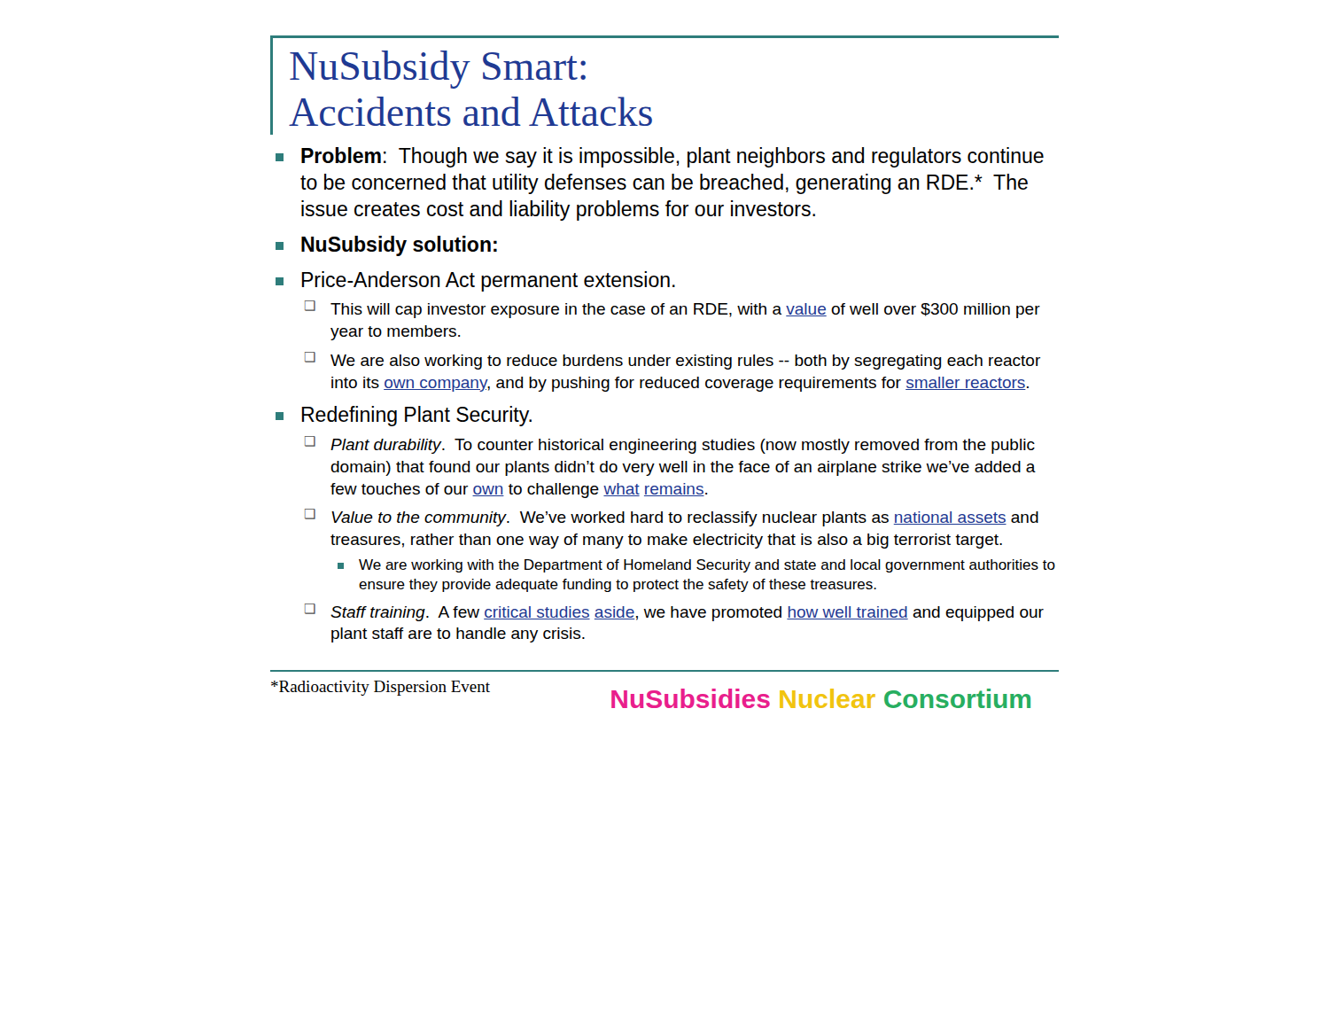NuSubsidy Smart:
Accidents and Attacks
Problem: Though we say it is impossible, plant neighbors and regulators continue to be concerned that utility defenses can be breached, generating an RDE.* The issue creates cost and liability problems for our investors.
NuSubsidy solution:
Price-Anderson Act permanent extension.
This will cap investor exposure in the case of an RDE, with a value of well over $300 million per year to members.
We are also working to reduce burdens under existing rules -- both by segregating each reactor into its own company, and by pushing for reduced coverage requirements for smaller reactors.
Redefining Plant Security.
Plant durability. To counter historical engineering studies (now mostly removed from the public domain) that found our plants didn’t do very well in the face of an airplane strike we’ve added a few touches of our own to challenge what remains.
Value to the community. We’ve worked hard to reclassify nuclear plants as national assets and treasures, rather than one way of many to make electricity that is also a big terrorist target.
We are working with the Department of Homeland Security and state and local government authorities to ensure they provide adequate funding to protect the safety of these treasures.
Staff training. A few critical studies aside, we have promoted how well trained and equipped our plant staff are to handle any crisis.
*Radioactivity Dispersion Event
NuSubsidies Nuclear Consortium